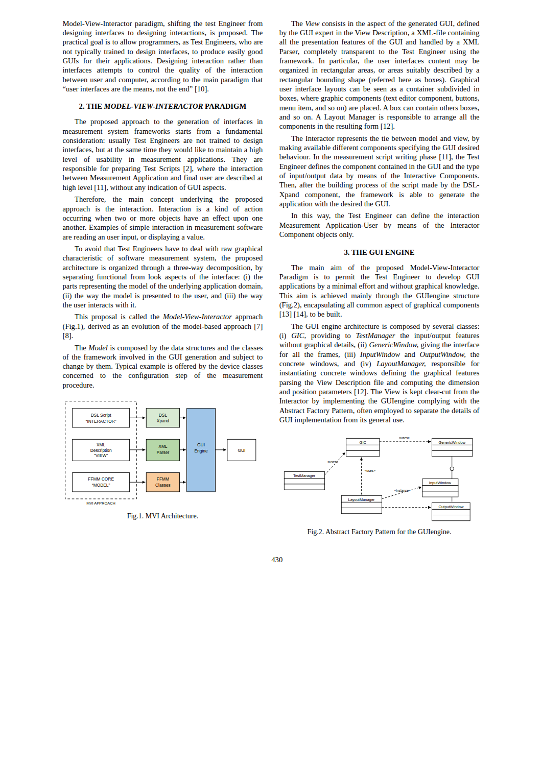Model-View-Interactor paradigm, shifting the test Engineer from designing interfaces to designing interactions, is proposed. The practical goal is to allow programmers, as Test Engineers, who are not typically trained to design interfaces, to produce easily good GUIs for their applications. Designing interaction rather than interfaces attempts to control the quality of the interaction between user and computer, according to the main paradigm that “user interfaces are the means, not the end” [10].
2. The Model-View-Interactor Paradigm
The proposed approach to the generation of interfaces in measurement system frameworks starts from a fundamental consideration: usually Test Engineers are not trained to design interfaces, but at the same time they would like to maintain a high level of usability in measurement applications. They are responsible for preparing Test Scripts [2], where the interaction between Measurement Application and final user are described at high level [11], without any indication of GUI aspects.
Therefore, the main concept underlying the proposed approach is the interaction. Interaction is a kind of action occurring when two or more objects have an effect upon one another. Examples of simple interaction in measurement software are reading an user input, or displaying a value.
To avoid that Test Engineers have to deal with raw graphical characteristic of software measurement system, the proposed architecture is organized through a three-way decomposition, by separating functional from look aspects of the interface: (i) the parts representing the model of the underlying application domain, (ii) the way the model is presented to the user, and (iii) the way the user interacts with it.
This proposal is called the Model-View-Interactor approach (Fig.1), derived as an evolution of the model-based approach [7] [8].
The Model is composed by the data structures and the classes of the framework involved in the GUI generation and subject to change by them. Typical example is offered by the device classes concerned to the configuration step of the measurement procedure.
DSL Script “INTERACTOR” XML Description “VIEW” FFMM CORE “MODEL” MVI APPROACH DSL Xpand XML Parser FFMM Classes GUI Engine GUI
Fig.1. MVI Architecture.
The View consists in the aspect of the generated GUI, defined by the GUI expert in the View Description, a XML-file containing all the presentation features of the GUI and handled by a XML Parser, completely transparent to the Test Engineer using the framework. In particular, the user interfaces content may be organized in rectangular areas, or areas suitably described by a rectangular bounding shape (referred here as boxes). Graphical user interface layouts can be seen as a container subdivided in boxes, where graphic components (text editor component, buttons, menu item, and so on) are placed. A box can contain others boxes, and so on. A Layout Manager is responsible to arrange all the components in the resulting form [12].
The Interactor represents the tie between model and view, by making available different components specifying the GUI desired behaviour. In the measurement script writing phase [11], the Test Engineer defines the component contained in the GUI and the type of input/output data by means of the Interactive Components. Then, after the building process of the script made by the DSL-Xpand component, the framework is able to generate the application with the desired the GUI.
In this way, the Test Engineer can define the interaction Measurement Application-User by means of the Interactor Component objects only.
3. The GUI Engine
The main aim of the proposed Model-View-Interactor Paradigm is to permit the Test Engineer to develop GUI applications by a minimal effort and without graphical knowledge. This aim is achieved mainly through the GUIengine structure (Fig.2), encapsulating all common aspect of graphical components [13] [14], to be built.
The GUI engine architecture is composed by several classes: (i) GIC, providing to TestManager the input/output features without graphical details, (ii) GenericWindow, giving the interface for all the frames, (iii) InputWindow and OutputWindow, the concrete windows, and (iv) LayoutManager, responsible for instantiating concrete windows defining the graphical features parsing the View Description file and computing the dimension and position parameters [12]. The View is kept clear-cut from the Interactor by implementing the GUIengine complying with the Abstract Factory Pattern, often employed to separate the details of GUI implementation from its general use.
GIC GenericWindow TestManager LayoutManager InputWindow OutputWindow «uses» «uses» «uses» «instance»
Fig.2. Abstract Factory Pattern for the GUIengine.
430